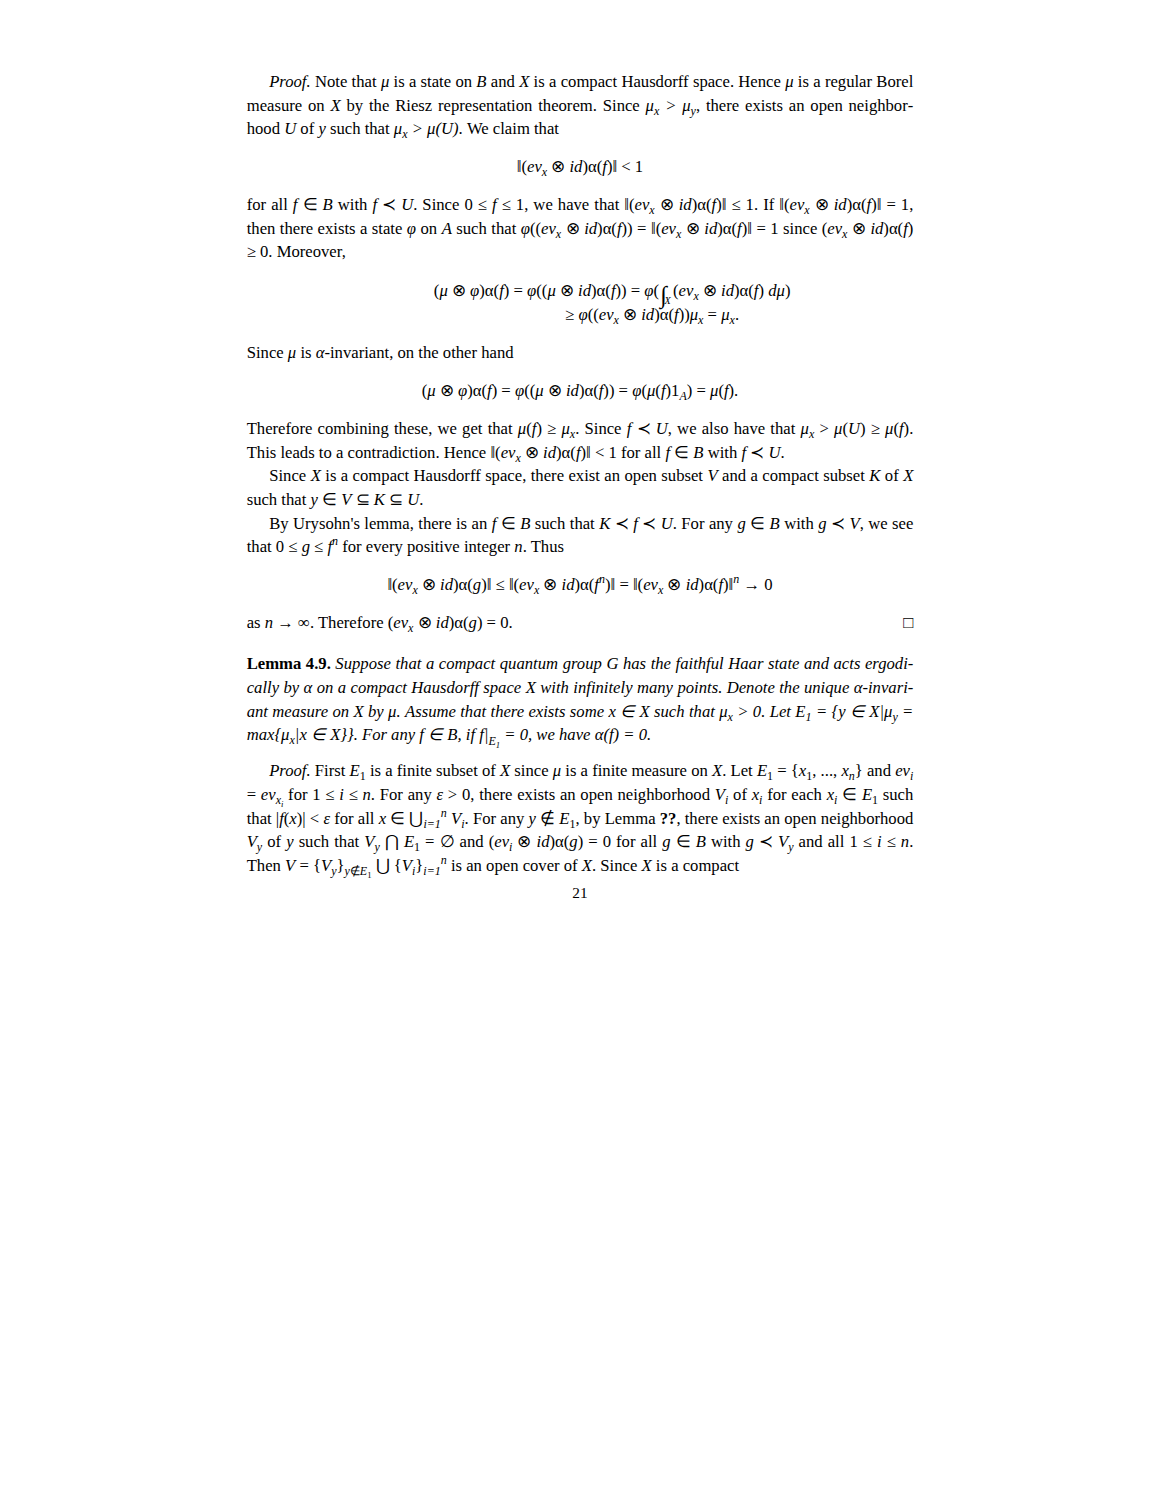Proof. Note that μ is a state on B and X is a compact Hausdorff space. Hence μ is a regular Borel measure on X by the Riesz representation theorem. Since μx > μy, there exists an open neighborhood U of y such that μx > μ(U). We claim that
‖(evx ⊗ id)α(f)‖ < 1
for all f ∈ B with f ≺ U. Since 0 ≤ f ≤ 1, we have that ‖(evx ⊗ id)α(f)‖ ≤ 1. If ‖(evx ⊗ id)α(f)‖ = 1, then there exists a state φ on A such that φ((evx ⊗ id)α(f)) = ‖(evx ⊗ id)α(f)‖ = 1 since (evx ⊗ id)α(f) ≥ 0. Moreover,
(μ ⊗ φ)α(f) = φ((μ ⊗ id)α(f)) = φ(∫X (evx ⊗ id)α(f) dμ) ≥ φ((evx ⊗ id)α(f))μx = μx.
Since μ is α-invariant, on the other hand
(μ ⊗ φ)α(f) = φ((μ ⊗ id)α(f)) = φ(μ(f)1A) = μ(f).
Therefore combining these, we get that μ(f) ≥ μx. Since f ≺ U, we also have that μx > μ(U) ≥ μ(f). This leads to a contradiction. Hence ‖(evx ⊗ id)α(f)‖ < 1 for all f ∈ B with f ≺ U.
Since X is a compact Hausdorff space, there exist an open subset V and a compact subset K of X such that y ∈ V ⊆ K ⊆ U.
By Urysohn's lemma, there is an f ∈ B such that K ≺ f ≺ U. For any g ∈ B with g ≺ V, we see that 0 ≤ g ≤ fn for every positive integer n. Thus
‖(evx ⊗ id)α(g)‖ ≤ ‖(evx ⊗ id)α(fn)‖ = ‖(evx ⊗ id)α(f)‖n → 0
as n → ∞. Therefore (evx ⊗ id)α(g) = 0. □
Lemma 4.9. Suppose that a compact quantum group G has the faithful Haar state and acts ergodically by α on a compact Hausdorff space X with infinitely many points. Denote the unique α-invariant measure on X by μ. Assume that there exists some x ∈ X such that μx > 0. Let E1 = {y ∈ X|μy = max{μx|x ∈ X}}. For any f ∈ B, if f|E1 = 0, we have α(f) = 0.
Proof. First E1 is a finite subset of X since μ is a finite measure on X. Let E1 = {x1, ..., xn} and evi = evxi for 1 ≤ i ≤ n. For any ε > 0, there exists an open neighborhood Vi of xi for each xi ∈ E1 such that |f(x)| < ε for all x ∈ ⋃i=1n Vi. For any y ∉ E1, by Lemma ??, there exists an open neighborhood Vy of y such that Vy ⋂ E1 = ∅ and (evi ⊗ id)α(g) = 0 for all g ∈ B with g ≺ Vy and all 1 ≤ i ≤ n. Then V = {Vy}y∉E1 ⋃ {Vi}i=1n is an open cover of X. Since X is a compact
21